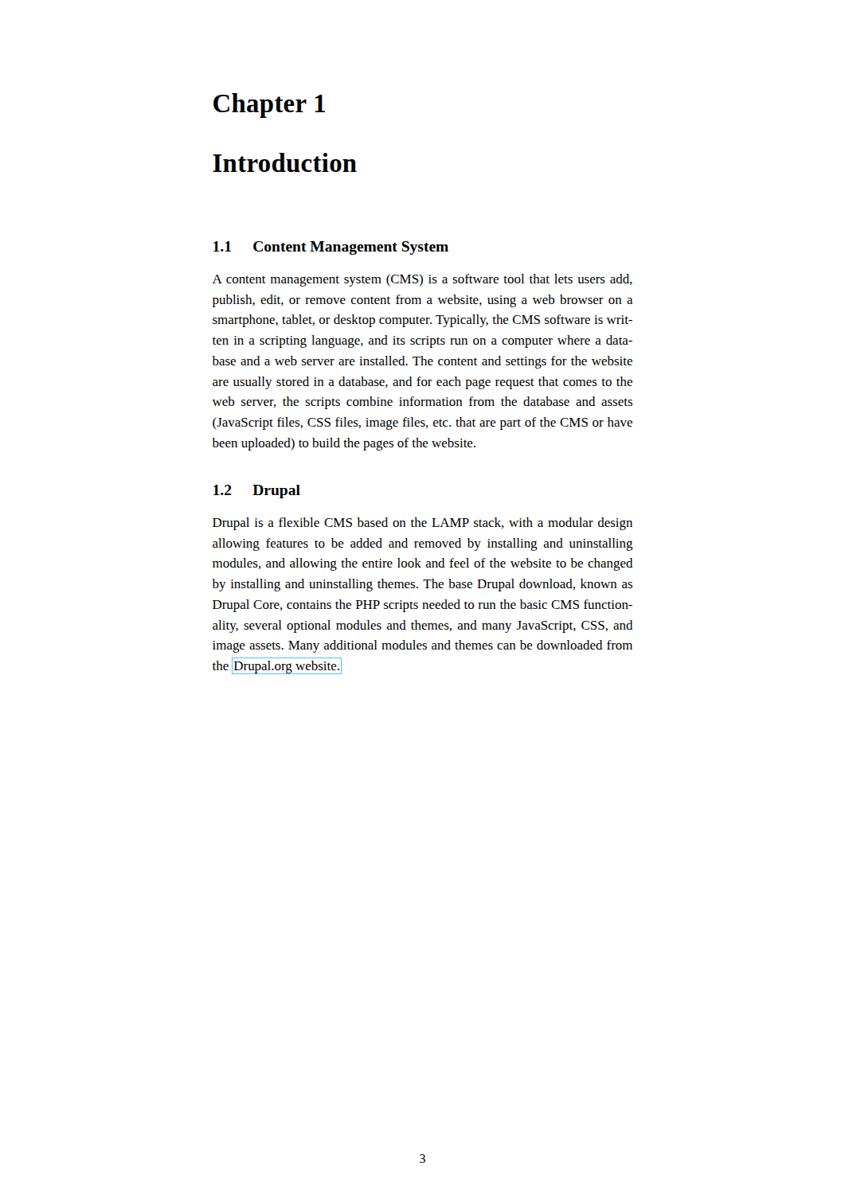Chapter 1
Introduction
1.1 Content Management System
A content management system (CMS) is a software tool that lets users add, publish, edit, or remove content from a website, using a web browser on a smartphone, tablet, or desktop computer. Typically, the CMS software is written in a scripting language, and its scripts run on a computer where a database and a web server are installed. The content and settings for the website are usually stored in a database, and for each page request that comes to the web server, the scripts combine information from the database and assets (JavaScript files, CSS files, image files, etc. that are part of the CMS or have been uploaded) to build the pages of the website.
1.2 Drupal
Drupal is a flexible CMS based on the LAMP stack, with a modular design allowing features to be added and removed by installing and uninstalling modules, and allowing the entire look and feel of the website to be changed by installing and uninstalling themes. The base Drupal download, known as Drupal Core, contains the PHP scripts needed to run the basic CMS functionality, several optional modules and themes, and many JavaScript, CSS, and image assets. Many additional modules and themes can be downloaded from the Drupal.org website.
3